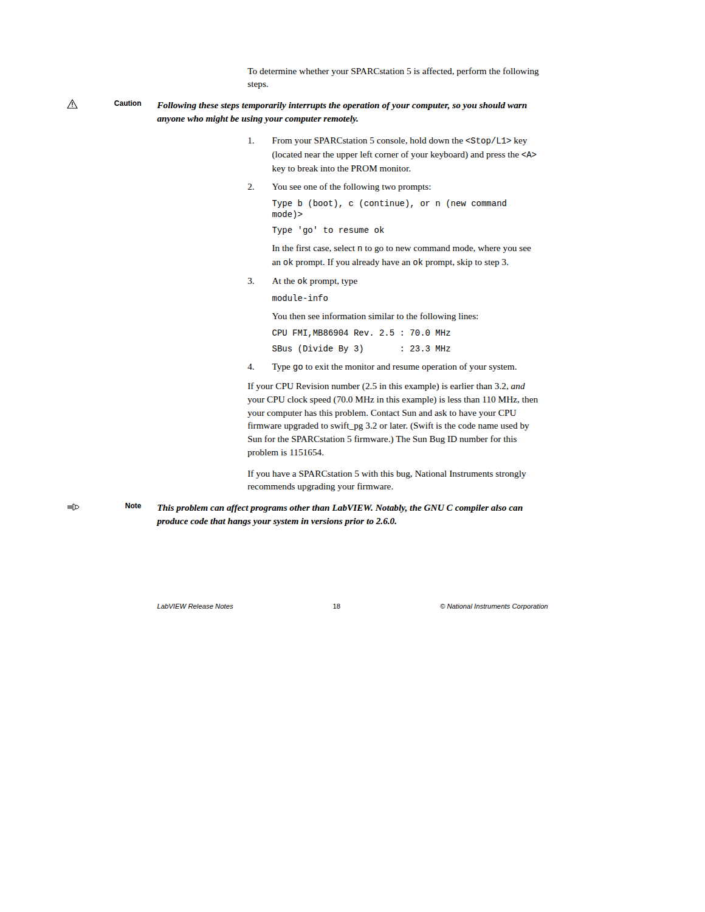To determine whether your SPARCstation 5 is affected, perform the following steps.
Caution
Following these steps temporarily interrupts the operation of your computer, so you should warn anyone who might be using your computer remotely.
From your SPARCstation 5 console, hold down the <Stop/L1> key (located near the upper left corner of your keyboard) and press the <A> key to break into the PROM monitor.
You see one of the following two prompts:
Type b (boot), c (continue), or n (new command mode)>
Type 'go' to resume ok
In the first case, select n to go to new command mode, where you see an ok prompt. If you already have an ok prompt, skip to step 3.
At the ok prompt, type
module-info
You then see information similar to the following lines:
CPU FMI,MB86904 Rev. 2.5 : 70.0 MHz
SBus (Divide By 3) : 23.3 MHz
Type go to exit the monitor and resume operation of your system.
If your CPU Revision number (2.5 in this example) is earlier than 3.2, and your CPU clock speed (70.0 MHz in this example) is less than 110 MHz, then your computer has this problem. Contact Sun and ask to have your CPU firmware upgraded to swift_pg 3.2 or later. (Swift is the code name used by Sun for the SPARCstation 5 firmware.) The Sun Bug ID number for this problem is 1151654.
If you have a SPARCstation 5 with this bug, National Instruments strongly recommends upgrading your firmware.
Note
This problem can affect programs other than LabVIEW. Notably, the GNU C compiler also can produce code that hangs your system in versions prior to 2.6.0.
LabVIEW Release Notes
18
© National Instruments Corporation